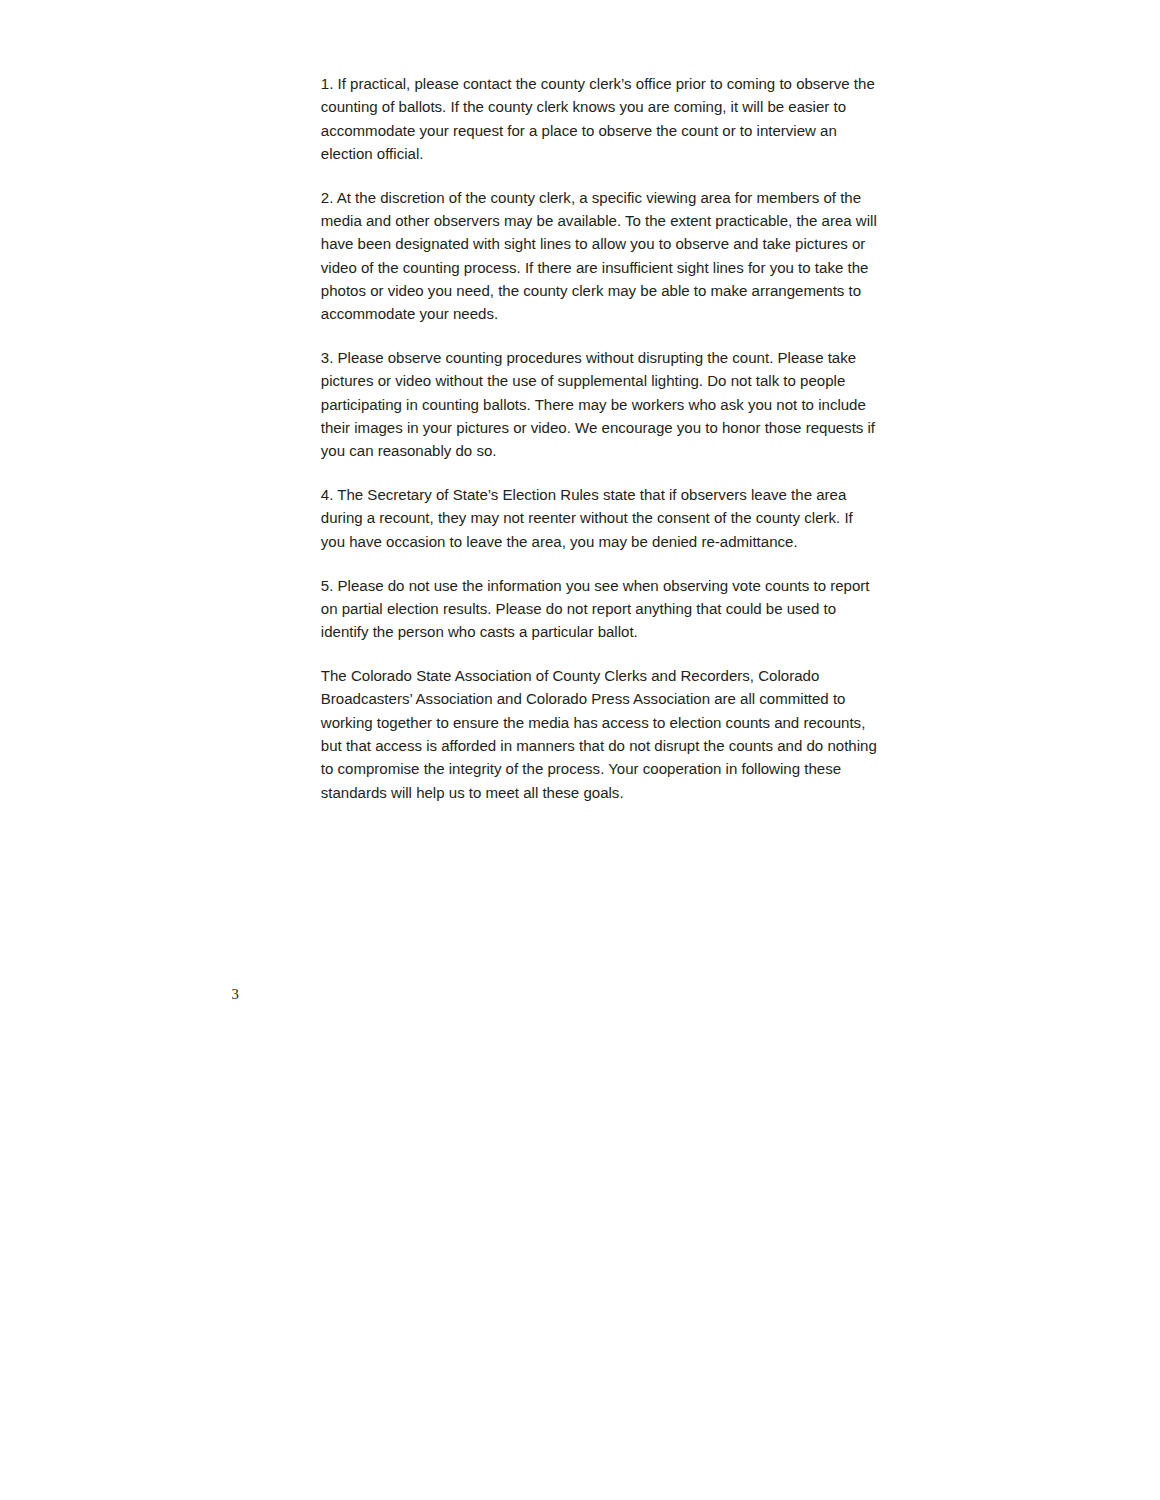1. If practical, please contact the county clerk’s office prior to coming to observe the counting of ballots. If the county clerk knows you are coming, it will be easier to accommodate your request for a place to observe the count or to interview an election official.
2. At the discretion of the county clerk, a specific viewing area for members of the media and other observers may be available. To the extent practicable, the area will have been designated with sight lines to allow you to observe and take pictures or video of the counting process. If there are insufficient sight lines for you to take the photos or video you need, the county clerk may be able to make arrangements to accommodate your needs.
3. Please observe counting procedures without disrupting the count. Please take pictures or video without the use of supplemental lighting. Do not talk to people participating in counting ballots. There may be workers who ask you not to include their images in your pictures or video. We encourage you to honor those requests if you can reasonably do so.
4. The Secretary of State’s Election Rules state that if observers leave the area during a recount, they may not reenter without the consent of the county clerk. If you have occasion to leave the area, you may be denied re-admittance.
5. Please do not use the information you see when observing vote counts to report on partial election results. Please do not report anything that could be used to identify the person who casts a particular ballot.
The Colorado State Association of County Clerks and Recorders, Colorado Broadcasters’ Association and Colorado Press Association are all committed to working together to ensure the media has access to election counts and recounts, but that access is afforded in manners that do not disrupt the counts and do nothing to compromise the integrity of the process. Your cooperation in following these standards will help us to meet all these goals.
3